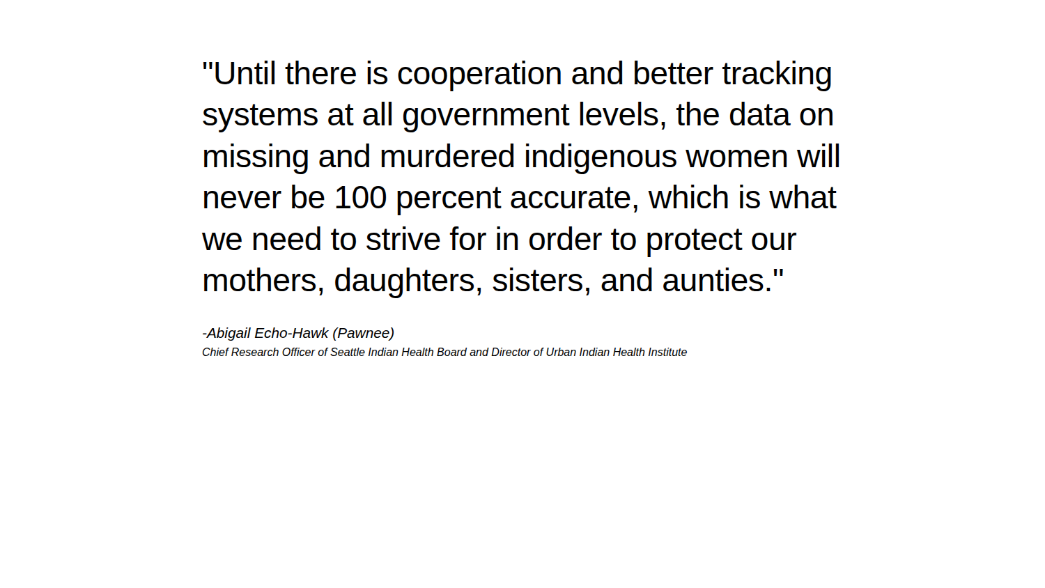"Until there is cooperation and better tracking systems at all government levels, the data on missing and murdered indigenous women will never be 100 percent accurate, which is what we need to strive for in order to protect our mothers, daughters, sisters, and aunties."
-Abigail Echo-Hawk (Pawnee)
Chief Research Officer of Seattle Indian Health Board and Director of Urban Indian Health Institute